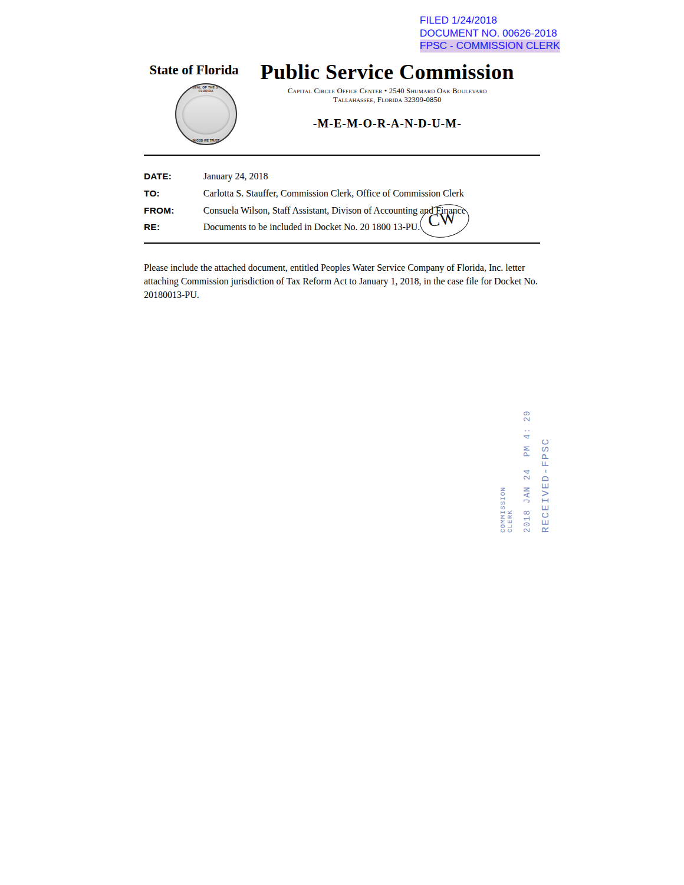FILED 1/24/2018
DOCUMENT NO. 00626-2018
FPSC - COMMISSION CLERK
State of Florida
GREAT SEAL OF THE STATE OF FLORIDA
IN GOD WE TRUST
Public Service Commission
Capital Circle Office Center • 2540 Shumard Oak Boulevard
Tallahassee, Florida 32399-0850
-M-E-M-O-R-A-N-D-U-M-
| DATE: | January 24, 2018 |
| TO: | Carlotta S. Stauffer, Commission Clerk, Office of Commission Clerk |
| FROM: | Consuela Wilson, Staff Assistant, Divison of Accounting and Finance |
| RE: | Documents to be included in Docket No. 20 1800 13-PU. CW |
Please include the attached document, entitled Peoples Water Service Company of Florida, Inc. letter attaching Commission jurisdiction of Tax Reform Act to January 1, 2018, in the case file for Docket No. 20180013-PU.
COMMISSION
CLERK 2018 JAN 24 PM 4: 29 RECEIVED-FPSC